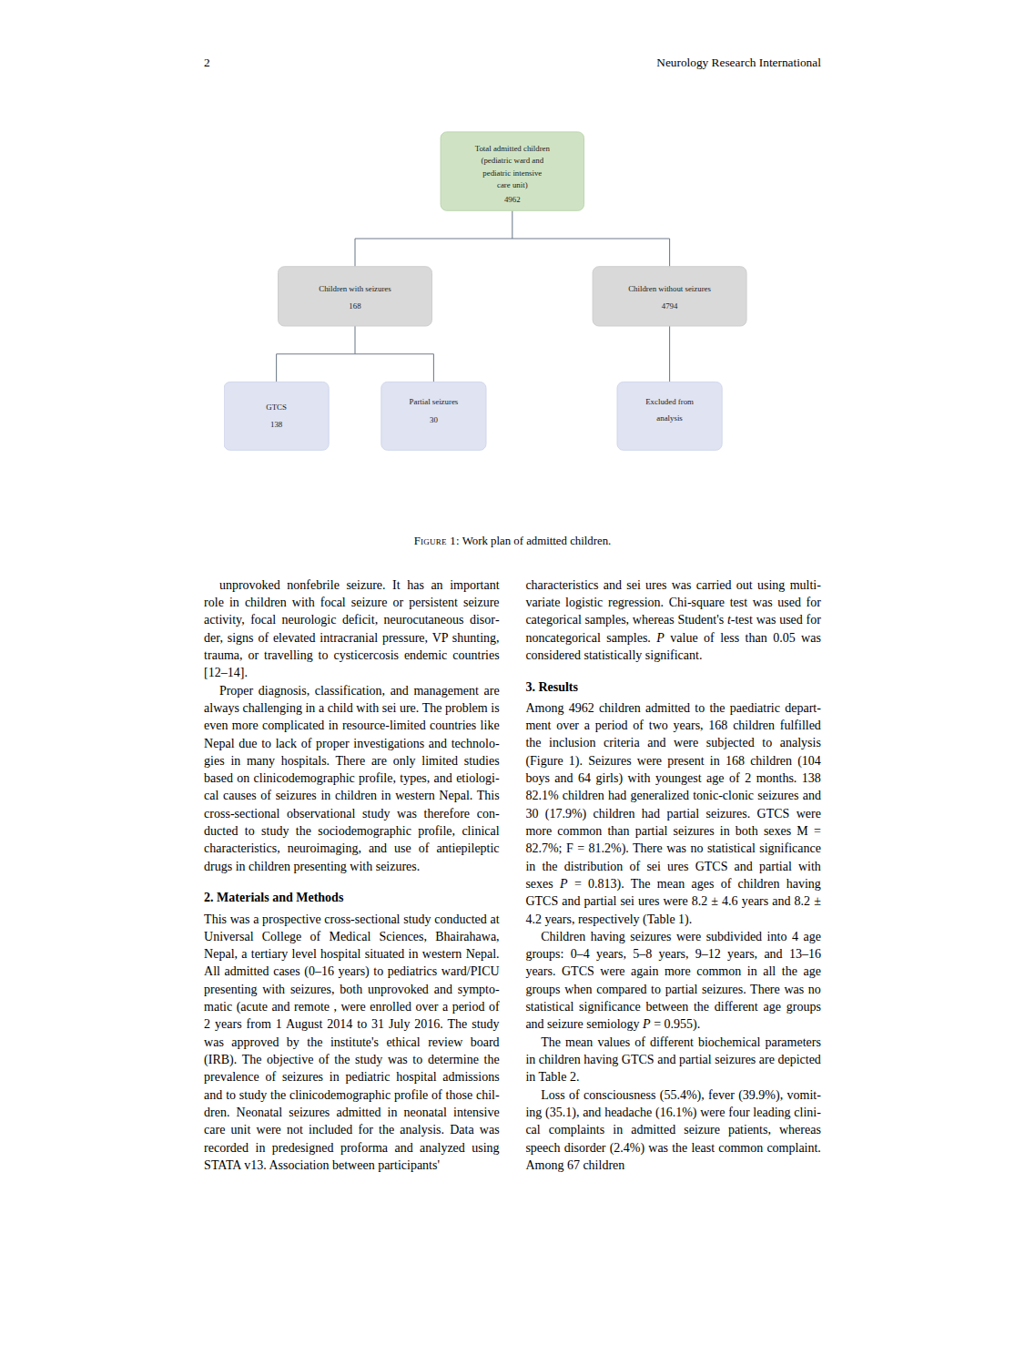2
Neurology Research International
Total admitted children (pediatric ward and pediatric intensive care unit) 4962 Children with seizures 168 Children without seizures 4794 GTCS 138 Partial seizures 30 Excluded from analysis
Figure 1: Work plan of admitted children.
unprovoked nonfebrile seizure. It has an important role in children with focal seizure or persistent seizure activity, focal neurologic deficit, neurocutaneous disorder, signs of elevated intracranial pressure, VP shunting, trauma, or travelling to cysticercosis endemic countries [12–14].
Proper diagnosis, classification, and management are always challenging in a child with sei ure. The problem is even more complicated in resource-limited countries like Nepal due to lack of proper investigations and technologies in many hospitals. There are only limited studies based on clinicodemographic profile, types, and etiological causes of seizures in children in western Nepal. This cross-sectional observational study was therefore conducted to study the sociodemographic profile, clinical characteristics, neuroimaging, and use of antiepileptic drugs in children presenting with seizures.
2. Materials and Methods
This was a prospective cross-sectional study conducted at Universal College of Medical Sciences, Bhairahawa, Nepal, a tertiary level hospital situated in western Nepal. All admitted cases (0–16 years) to pediatrics ward/PICU presenting with seizures, both unprovoked and symptomatic (acute and remote , were enrolled over a period of 2 years from 1 August 2014 to 31 July 2016. The study was approved by the institute's ethical review board (IRB). The objective of the study was to determine the prevalence of seizures in pediatric hospital admissions and to study the clinicodemographic profile of those children. Neonatal seizures admitted in neonatal intensive care unit were not included for the analysis. Data was recorded in predesigned proforma and analyzed using STATA v13. Association between participants'
characteristics and sei ures was carried out using multivariate logistic regression. Chi-square test was used for categorical samples, whereas Student's t-test was used for noncategorical samples. P value of less than 0.05 was considered statistically significant.
3. Results
Among 4962 children admitted to the paediatric department over a period of two years, 168 children fulfilled the inclusion criteria and were subjected to analysis (Figure 1). Seizures were present in 168 children (104 boys and 64 girls) with youngest age of 2 months. 138 82.1% children had generalized tonic-clonic seizures and 30 (17.9%) children had partial seizures. GTCS were more common than partial seizures in both sexes M = 82.7%; F = 81.2%). There was no statistical significance in the distribution of sei ures GTCS and partial with sexes P = 0.813). The mean ages of children having GTCS and partial sei ures were 8.2 ± 4.6 years and 8.2 ± 4.2 years, respectively (Table 1).
Children having seizures were subdivided into 4 age groups: 0–4 years, 5–8 years, 9–12 years, and 13–16 years. GTCS were again more common in all the age groups when compared to partial seizures. There was no statistical significance between the different age groups and seizure semiology P = 0.955).
The mean values of different biochemical parameters in children having GTCS and partial seizures are depicted in Table 2.
Loss of consciousness (55.4%), fever (39.9%), vomiting (35.1), and headache (16.1%) were four leading clinical complaints in admitted seizure patients, whereas speech disorder (2.4%) was the least common complaint. Among 67 children